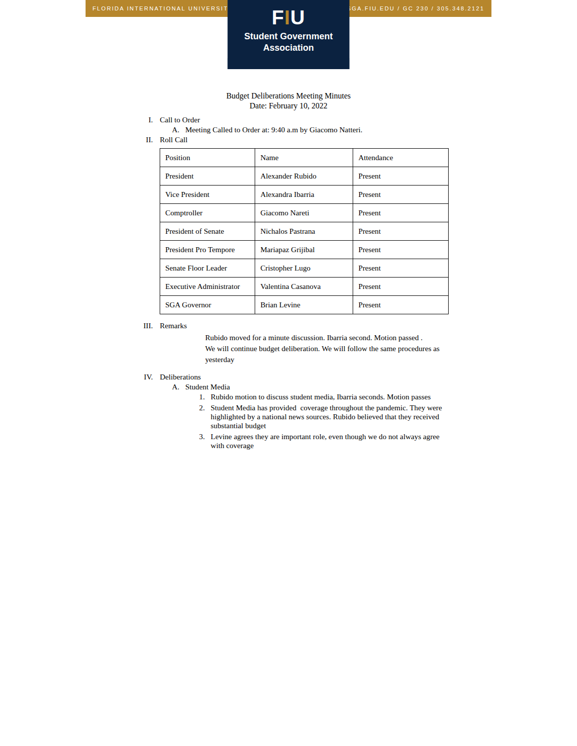FLORIDA INTERNATIONAL UNIVERSITY
SGA.FIU.EDU / GC 230 / 305.348.2121
FIU
Student Government
Association
Budget Deliberations Meeting Minutes
Date: February 10, 2022
Call to Order
Meeting Called to Order at: 9:40 a.m by Giacomo Natteri.
Roll Call
| Position | Name | Attendance |
| President | Alexander Rubido | Present |
| Vice President | Alexandra Ibarria | Present |
| Comptroller | Giacomo Nareti | Present |
| President of Senate | Nichalos Pastrana | Present |
| President Pro Tempore | Mariapaz Grijibal | Present |
| Senate Floor Leader | Cristopher Lugo | Present |
| Executive Administrator | Valentina Casanova | Present |
| SGA Governor | Brian Levine | Present |
Remarks
Rubido moved for a minute discussion. Ibarria second. Motion passed .
We will continue budget deliberation. We will follow the same procedures as yesterday
Deliberations
Student Media
Rubido motion to discuss student media, Ibarria seconds. Motion passes
Student Media has provided coverage throughout the pandemic. They were highlighted by a national news sources. Rubido believed that they received substantial budget
Levine agrees they are important role, even though we do not always agree with coverage